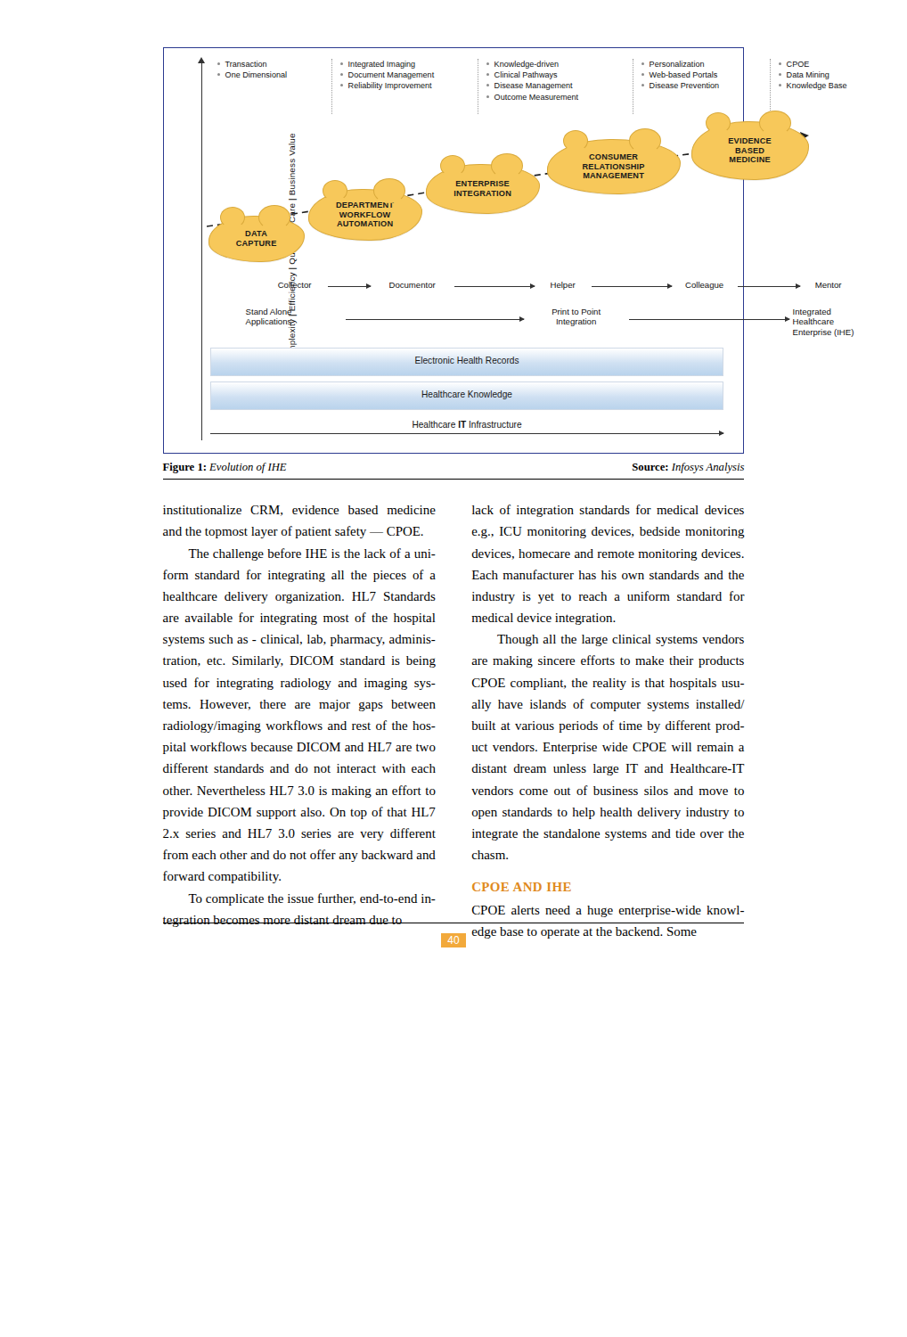Complexity | Efficiency | Quality of Care | Business Value
Transaction
One Dimensional
Integrated Imaging
Document Management
Reliability Improvement
Knowledge-driven
Clinical Pathways
Disease Management
Outcome Measurement
Personalization
Web-based Portals
Disease Prevention
CPOE
Data Mining
Knowledge Base
DATA
CAPTURE
DEPARTMENT
WORKFLOW
AUTOMATION
ENTERPRISE
INTEGRATION
CONSUMER
RELATIONSHIP
MANAGEMENT
EVIDENCE
BASED
MEDICINE
Collector
Documentor
Helper
Colleague
Mentor
Stand Alone
Applications
Print to Point
Integration
Integrated
Healthcare
Enterprise (IHE)
Electronic Health Records
Healthcare Knowledge
Healthcare IT Infrastructure
Figure 1: Evolution of IHE
Source: Infosys Analysis
institutionalize CRM, evidence based medicine and the topmost layer of patient safety — CPOE.
The challenge before IHE is the lack of a uniform standard for integrating all the pieces of a healthcare delivery organization. HL7 Standards are available for integrating most of the hospital systems such as - clinical, lab, pharmacy, administration, etc. Similarly, DICOM standard is being used for integrating radiology and imaging systems. However, there are major gaps between radiology/imaging workflows and rest of the hospital workflows because DICOM and HL7 are two different standards and do not interact with each other. Nevertheless HL7 3.0 is making an effort to provide DICOM support also. On top of that HL7 2.x series and HL7 3.0 series are very different from each other and do not offer any backward and forward compatibility.
To complicate the issue further, end-to-end integration becomes more distant dream due to
lack of integration standards for medical devices e.g., ICU monitoring devices, bedside monitoring devices, homecare and remote monitoring devices. Each manufacturer has his own standards and the industry is yet to reach a uniform standard for medical device integration.
Though all the large clinical systems vendors are making sincere efforts to make their products CPOE compliant, the reality is that hospitals usually have islands of computer systems installed/ built at various periods of time by different product vendors. Enterprise wide CPOE will remain a distant dream unless large IT and Healthcare-IT vendors come out of business silos and move to open standards to help health delivery industry to integrate the standalone systems and tide over the chasm.
CPOE and IHE
CPOE alerts need a huge enterprise-wide knowledge base to operate at the backend. Some
40